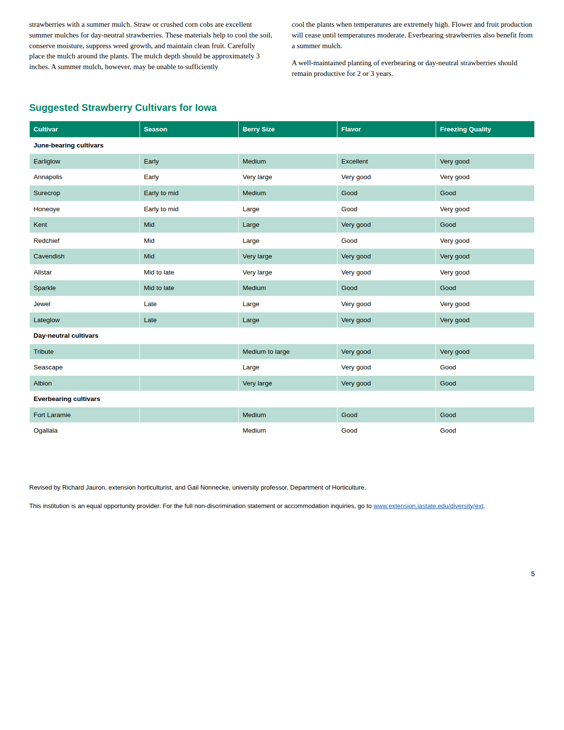strawberries with a summer mulch. Straw or crushed corn cobs are excellent summer mulches for day-neutral strawberries. These materials help to cool the soil, conserve moisture, suppress weed growth, and maintain clean fruit. Carefully place the mulch around the plants. The mulch depth should be approximately 3 inches. A summer mulch, however, may be unable to sufficiently
cool the plants when temperatures are extremely high. Flower and fruit production will cease until temperatures moderate. Everbearing strawberries also benefit from a summer mulch.
A well-maintained planting of everbearing or day-neutral strawberries should remain productive for 2 or 3 years.
Suggested Strawberry Cultivars for Iowa
| Cultivar | Season | Berry Size | Flavor | Freezing Quality |
| --- | --- | --- | --- | --- |
| June-bearing cultivars |
| Earliglow | Early | Medium | Excellent | Very good |
| Annapolis | Early | Very large | Very good | Very good |
| Surecrop | Early to mid | Medium | Good | Good |
| Honeoye | Early to mid | Large | Good | Very good |
| Kent | Mid | Large | Very good | Good |
| Redchief | Mid | Large | Good | Very good |
| Cavendish | Mid | Very large | Very good | Very good |
| Allstar | Mid to late | Very large | Very good | Very good |
| Sparkle | Mid to late | Medium | Good | Good |
| Jewel | Late | Large | Very good | Very good |
| Lateglow | Late | Large | Very good | Very good |
| Day-neutral cultivars |
| Tribute | | Medium to large | Very good | Very good |
| Seascape | | Large | Very good | Good |
| Albion | | Very large | Very good | Good |
| Everbearing cultivars |
| Fort Laramie | | Medium | Good | Good |
| Ogallala | | Medium | Good | Good |
Revised by Richard Jauron, extension horticulturist, and Gail Nonnecke, university professor, Department of Horticulture.
This institution is an equal opportunity provider. For the full non-discrimination statement or accommodation inquiries, go to www.extension.iastate.edu/diversity/ext.
5